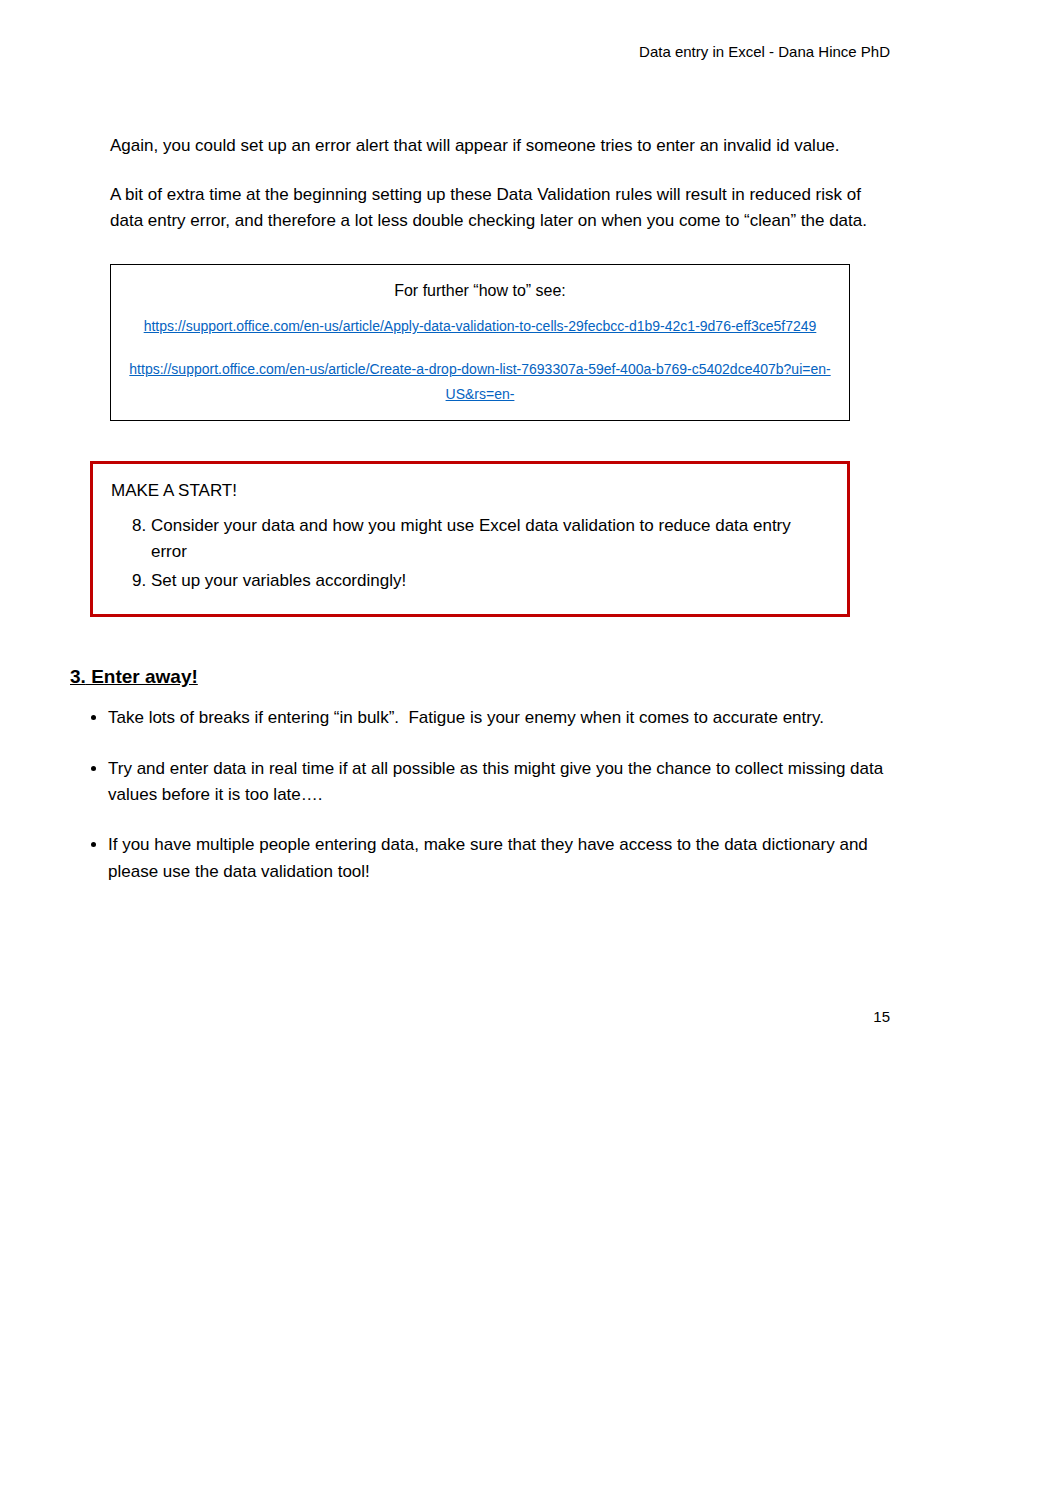Data entry in Excel - Dana Hince PhD
Again, you could set up an error alert that will appear if someone tries to enter an invalid id value.
A bit of extra time at the beginning setting up these Data Validation rules will result in reduced risk of data entry error, and therefore a lot less double checking later on when you come to “clean” the data.
For further “how to” see:
https://support.office.com/en-us/article/Apply-data-validation-to-cells-29fecbcc-d1b9-42c1-9d76-eff3ce5f7249
https://support.office.com/en-us/article/Create-a-drop-down-list-7693307a-59ef-400a-b769-c5402dce407b?ui=en-US&rs=en-
MAKE A START!
Consider your data and how you might use Excel data validation to reduce data entry error
Set up your variables accordingly!
3. Enter away!
Take lots of breaks if entering “in bulk”. Fatigue is your enemy when it comes to accurate entry.
Try and enter data in real time if at all possible as this might give you the chance to collect missing data values before it is too late….
If you have multiple people entering data, make sure that they have access to the data dictionary and please use the data validation tool!
15